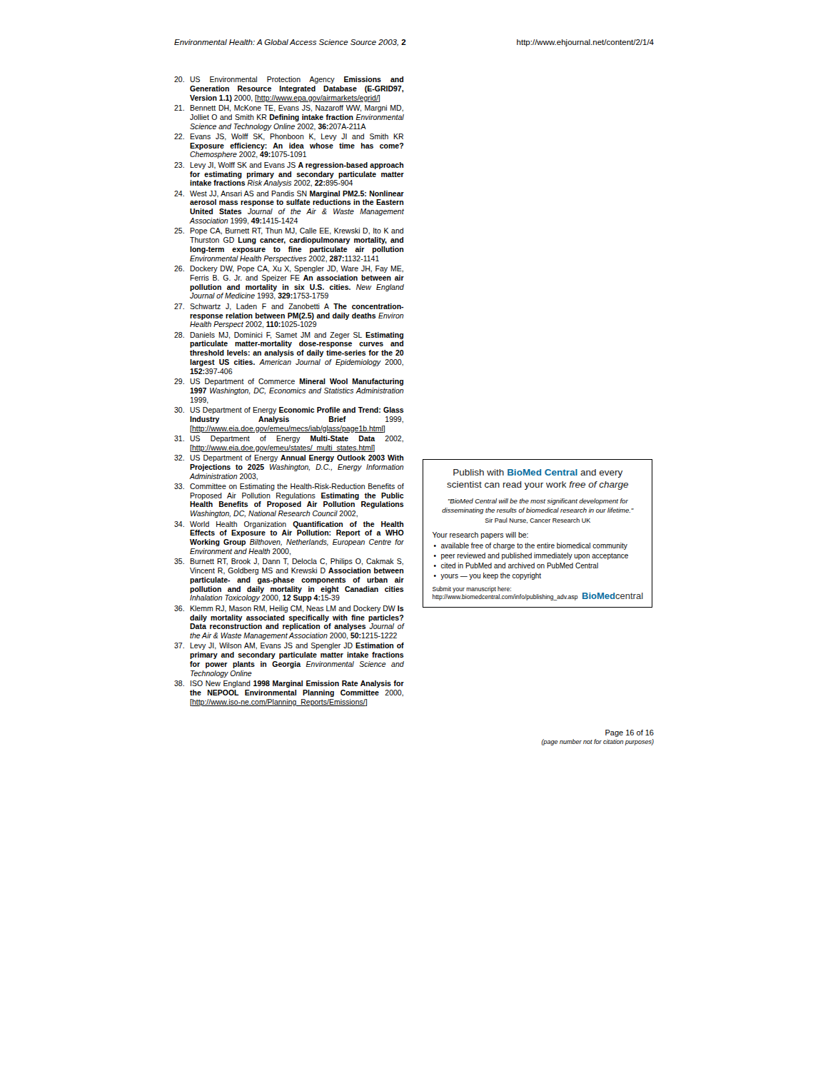Environmental Health: A Global Access Science Source 2003, 2
http://www.ehjournal.net/content/2/1/4
US Environmental Protection Agency Emissions and Generation Resource Integrated Database (E-GRID97, Version 1.1) 2000, [http://www.epa.gov/airmarkets/egrid/]
Bennett DH, McKone TE, Evans JS, Nazaroff WW, Margni MD, Jolliet O and Smith KR Defining intake fraction Environmental Science and Technology Online 2002, 36: 207A-211A
Evans JS, Wolff SK, Phonboon K, Levy JI and Smith KR Exposure efficiency: An idea whose time has come? Chemosphere 2002, 49: 1075-1091
Levy JI, Wolff SK and Evans JS A regression-based approach for estimating primary and secondary particulate matter intake fractions Risk Analysis 2002, 22: 895-904
West JJ, Ansari AS and Pandis SN Marginal PM2.5: Nonlinear aerosol mass response to sulfate reductions in the Eastern United States Journal of the Air & Waste Management Association 1999, 49: 1415-1424
Pope CA, Burnett RT, Thun MJ, Calle EE, Krewski D, Ito K and Thurston GD Lung cancer, cardiopulmonary mortality, and long-term exposure to fine particulate air pollution Environmental Health Perspectives 2002, 287: 1132-1141
Dockery DW, Pope CA, Xu X, Spengler JD, Ware JH, Fay ME, Ferris B. G. Jr. and Speizer FE An association between air pollution and mortality in six U.S. cities. New England Journal of Medicine 1993, 329: 1753-1759
Schwartz J, Laden F and Zanobetti A The concentration-response relation between PM(2.5) and daily deaths Environ Health Perspect 2002, 110: 1025-1029
Daniels MJ, Dominici F, Samet JM and Zeger SL Estimating particulate matter-mortality dose-response curves and threshold levels: an analysis of daily time-series for the 20 largest US cities. American Journal of Epidemiology 2000, 152: 397-406
US Department of Commerce Mineral Wool Manufacturing 1997 Washington, DC, Economics and Statistics Administration 1999,
US Department of Energy Economic Profile and Trend: Glass Industry Analysis Brief 1999, [http://www.eia.doe.gov/emeu/mecs/iab/glass/page1b.html]
US Department of Energy Multi-State Data 2002, [http://www.eia.doe.gov/emeu/states/_multi_states.html]
US Department of Energy Annual Energy Outlook 2003 With Projections to 2025 Washington, D.C., Energy Information Administration 2003,
Committee on Estimating the Health-Risk-Reduction Benefits of Proposed Air Pollution Regulations Estimating the Public Health Benefits of Proposed Air Pollution Regulations Washington, DC, National Research Council 2002,
World Health Organization Quantification of the Health Effects of Exposure to Air Pollution: Report of a WHO Working Group Bilthoven, Netherlands, European Centre for Environment and Health 2000,
Burnett RT, Brook J, Dann T, Delocla C, Philips O, Cakmak S, Vincent R, Goldberg MS and Krewski D Association between particulate- and gas-phase components of urban air pollution and daily mortality in eight Canadian cities Inhalation Toxicology 2000, 12 Supp 4: 15-39
Klemm RJ, Mason RM, Heilig CM, Neas LM and Dockery DW Is daily mortality associated specifically with fine particles? Data reconstruction and replication of analyses Journal of the Air & Waste Management Association 2000, 50: 1215-1222
Levy JI, Wilson AM, Evans JS and Spengler JD Estimation of primary and secondary particulate matter intake fractions for power plants in Georgia Environmental Science and Technology Online
ISO New England 1998 Marginal Emission Rate Analysis for the NEPOOL Environmental Planning Committee 2000, [http://www.iso-ne.com/Planning_Reports/Emissions/]
Publish with Bio Med Central and every
scientist can read your work free of charge
"BioMed Central will be the most significant development for disseminating the results of biomedical research in our lifetime."
Sir Paul Nurse, Cancer Research UK
Your research papers will be:
available free of charge to the entire biomedical community
peer reviewed and published immediately upon acceptance
cited in PubMed and archived on PubMed Central
yours — you keep the copyright
Submit your manuscript here:
http://www.biomedcentral.com/info/publishing_adv.asp
BioMed central
Page 16 of 16
(page number not for citation purposes)